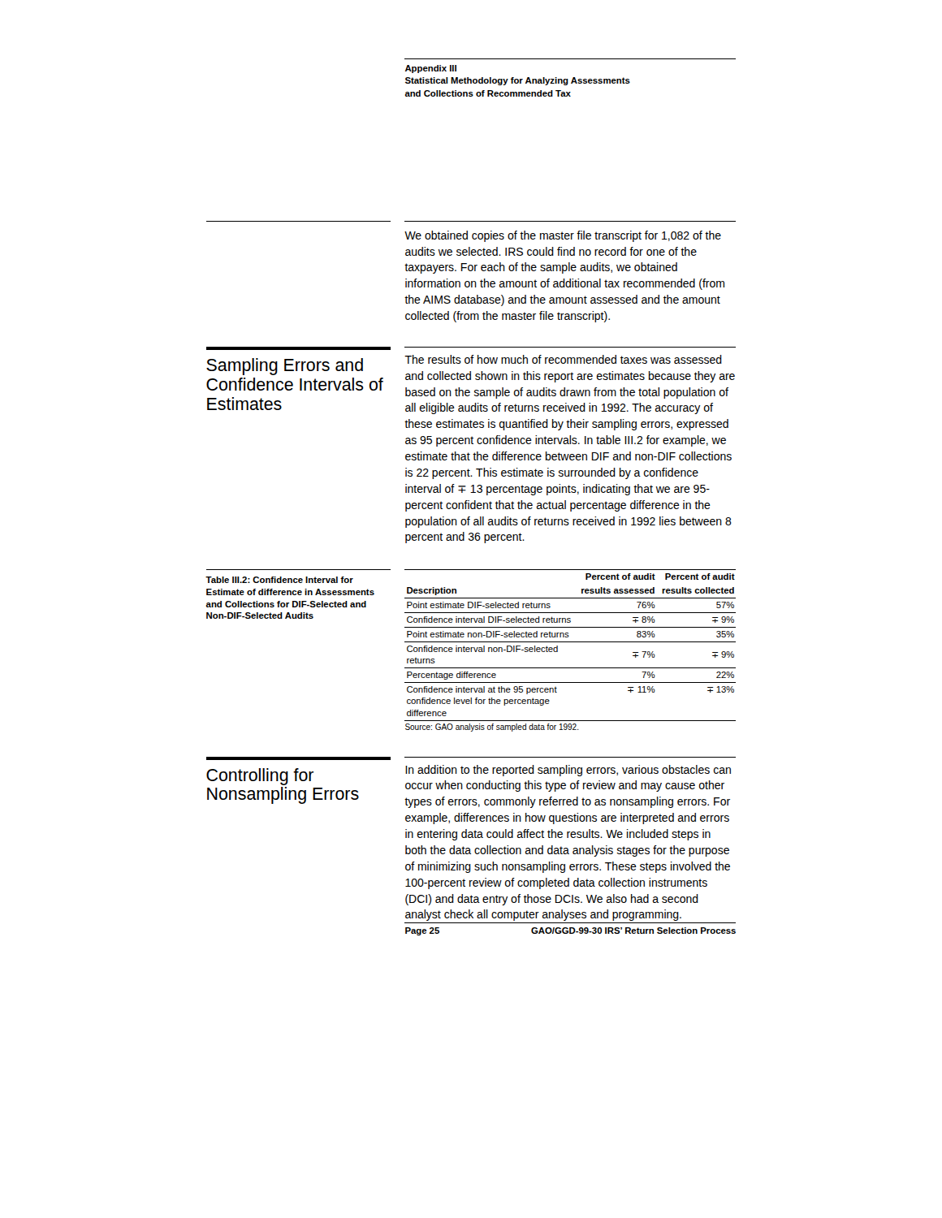Appendix III
Statistical Methodology for Analyzing Assessments
and Collections of Recommended Tax
We obtained copies of the master file transcript for 1,082 of the audits we selected. IRS could find no record for one of the taxpayers. For each of the sample audits, we obtained information on the amount of additional tax recommended (from the AIMS database) and the amount assessed and the amount collected (from the master file transcript).
Sampling Errors and
Confidence Intervals of
Estimates
The results of how much of recommended taxes was assessed and collected shown in this report are estimates because they are based on the sample of audits drawn from the total population of all eligible audits of returns received in 1992. The accuracy of these estimates is quantified by their sampling errors, expressed as 95 percent confidence intervals. In table III.2 for example, we estimate that the difference between DIF and non-DIF collections is 22 percent. This estimate is surrounded by a confidence interval of ∓ 13 percentage points, indicating that we are 95- percent confident that the actual percentage difference in the population of all audits of returns received in 1992 lies between 8 percent and 36 percent.
Table III.2: Confidence Interval for
Estimate of difference in Assessments
and Collections for DIF-Selected and
Non-DIF-Selected Audits
| | Percent of audit | Percent of audit |
| --- | --- | --- |
| Description | results assessed | results collected |
| Point estimate DIF-selected returns | 76% | 57% |
| Confidence interval DIF-selected returns | ∓ 8% | ∓ 9% |
| Point estimate non-DIF-selected returns | 83% | 35% |
| Confidence interval non-DIF-selected returns | ∓ 7% | ∓ 9% |
| Percentage difference | 7% | 22% |
| Confidence interval at the 95 percent confidence level for the percentage difference | ∓ 11% | ∓ 13% |
Source: GAO analysis of sampled data for 1992.
Controlling for
Nonsampling Errors
In addition to the reported sampling errors, various obstacles can occur when conducting this type of review and may cause other types of errors, commonly referred to as nonsampling errors. For example, differences in how questions are interpreted and errors in entering data could affect the results. We included steps in both the data collection and data analysis stages for the purpose of minimizing such nonsampling errors. These steps involved the 100-percent review of completed data collection instruments (DCI) and data entry of those DCIs. We also had a second analyst check all computer analyses and programming.
Page 25
GAO/GGD-99-30 IRS’ Return Selection Process